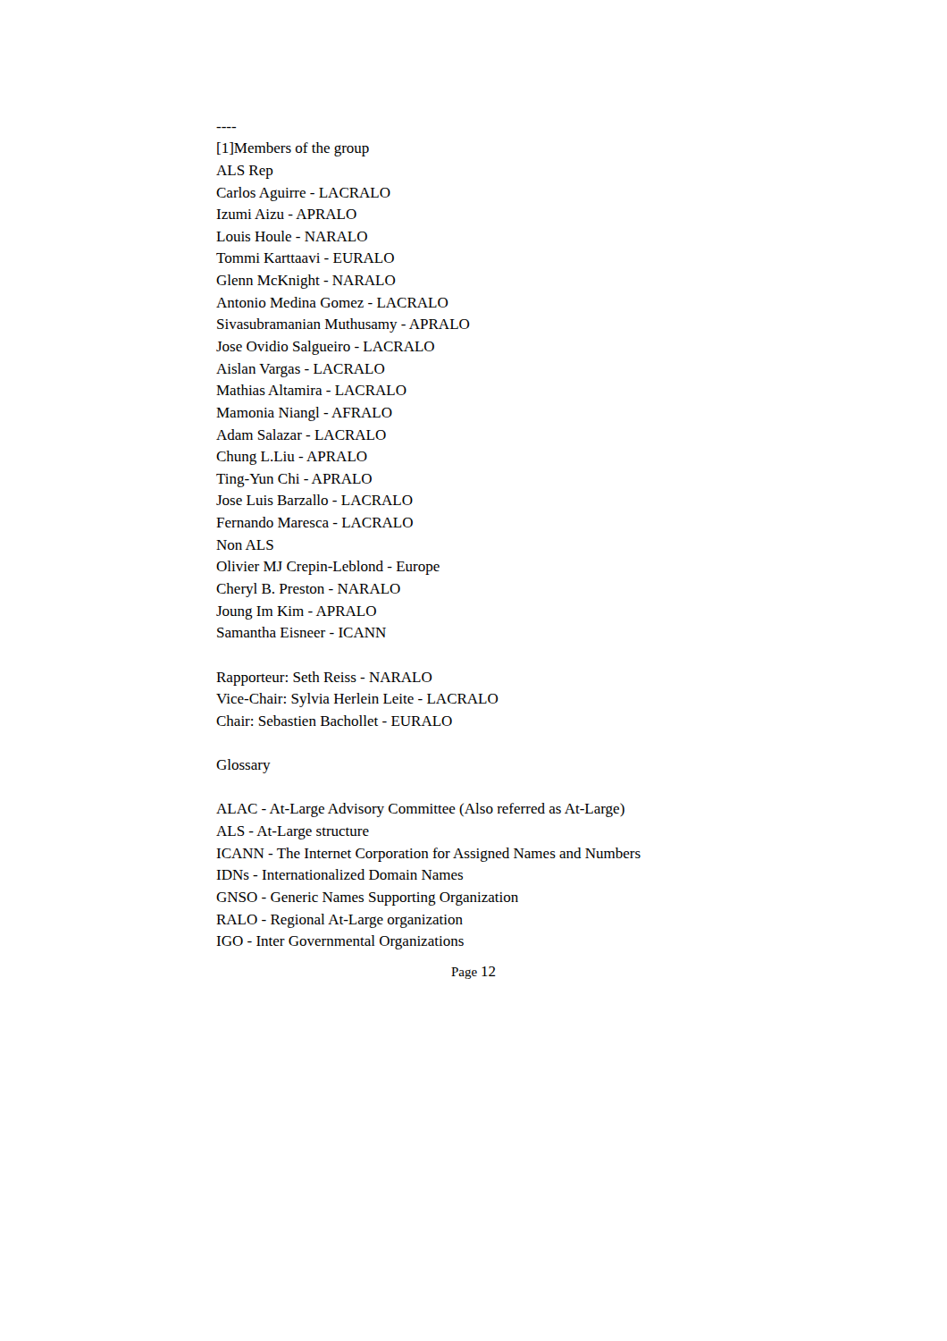----
[1]Members of the group
ALS Rep
Carlos Aguirre - LACRALO
Izumi Aizu - APRALO
Louis Houle - NARALO
Tommi Karttaavi - EURALO
Glenn McKnight - NARALO
Antonio Medina Gomez - LACRALO
Sivasubramanian Muthusamy - APRALO
Jose Ovidio Salgueiro - LACRALO
Aislan Vargas - LACRALO
Mathias Altamira - LACRALO
Mamonia Niangl - AFRALO
Adam Salazar - LACRALO
Chung L.Liu - APRALO
Ting-Yun Chi - APRALO
Jose Luis Barzallo - LACRALO
Fernando Maresca - LACRALO
Non ALS
Olivier MJ Crepin-Leblond - Europe
Cheryl B. Preston - NARALO
Joung Im Kim - APRALO
Samantha Eisneer - ICANN
Rapporteur: Seth Reiss - NARALO
Vice-Chair: Sylvia Herlein Leite - LACRALO
Chair: Sebastien Bachollet - EURALO
Glossary
ALAC - At-Large Advisory Committee (Also referred as At-Large)
ALS - At-Large structure
ICANN - The Internet Corporation for Assigned Names and Numbers
IDNs - Internationalized Domain Names
GNSO - Generic Names Supporting Organization
RALO - Regional At-Large organization
IGO - Inter Governmental Organizations
Page 12